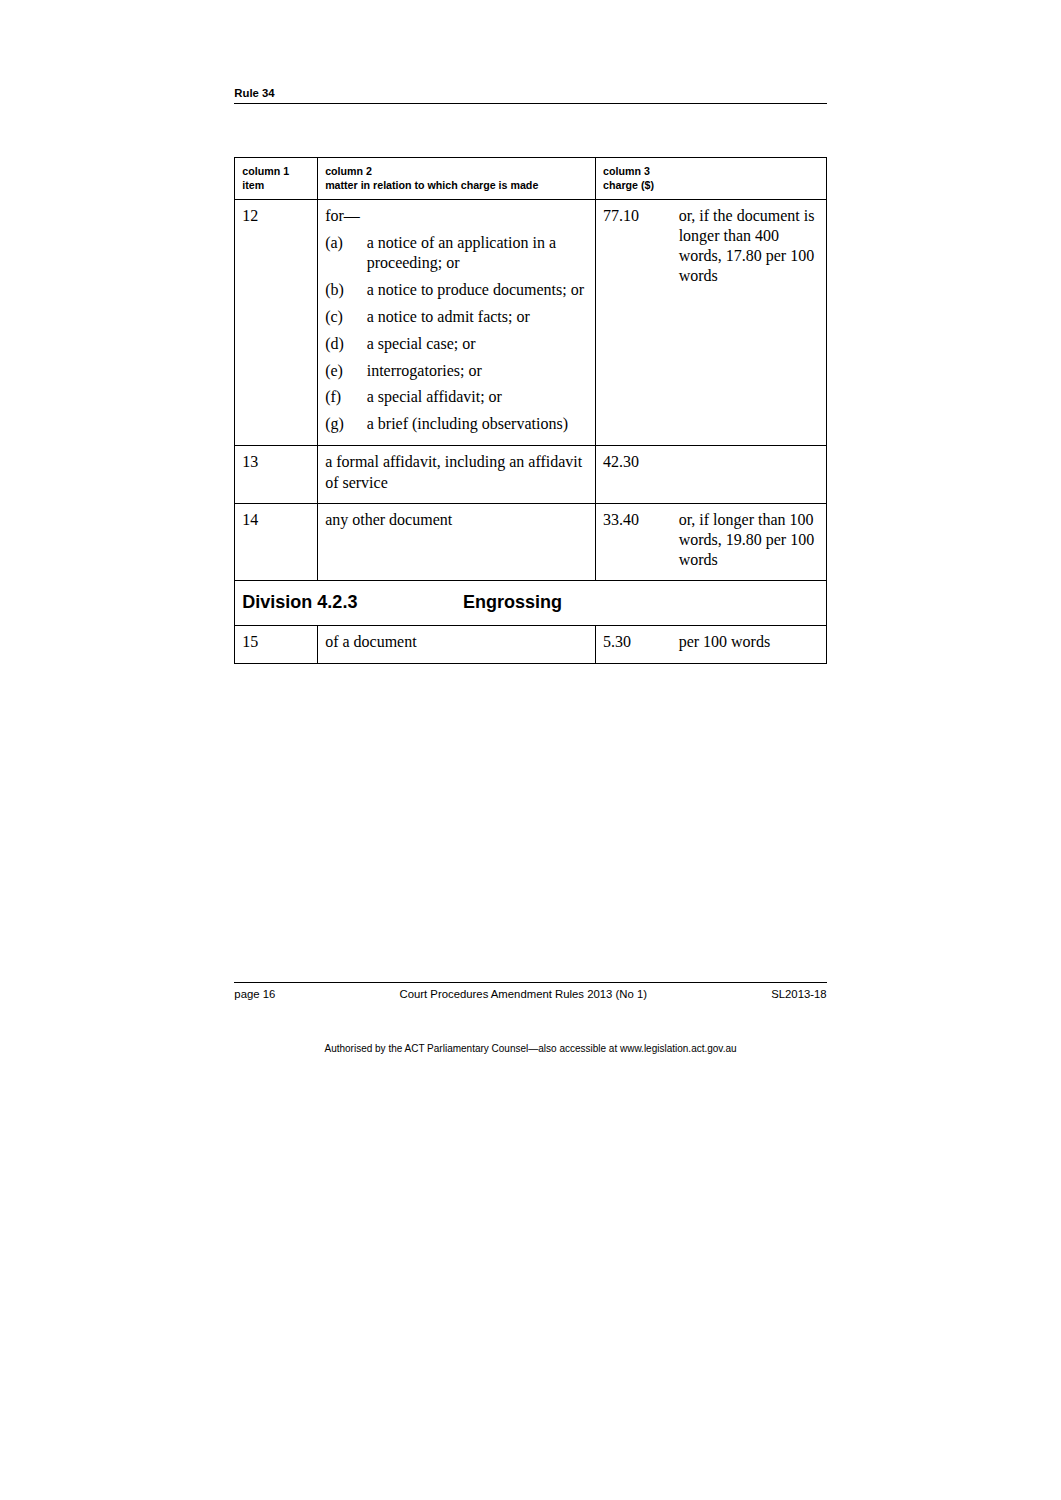Rule 34
| column 1 item | column 2 matter in relation to which charge is made | column 3 charge ($) |
| --- | --- | --- |
| 12 | for— (a) a notice of an application in a proceeding; or (b) a notice to produce documents; or (c) a notice to admit facts; or (d) a special case; or (e) interrogatories; or (f) a special affidavit; or (g) a brief (including observations) | 77.10 or, if the document is longer than 400 words, 17.80 per 100 words |
| 13 | a formal affidavit, including an affidavit of service | 42.30 |
| 14 | any other document | 33.40 or, if longer than 100 words, 19.80 per 100 words |
| Division 4.2.3 Engrossing |
| 15 | of a document | 5.30 per 100 words |
page 16 Court Procedures Amendment Rules 2013 (No 1) SL2013-18
Authorised by the ACT Parliamentary Counsel—also accessible at www.legislation.act.gov.au